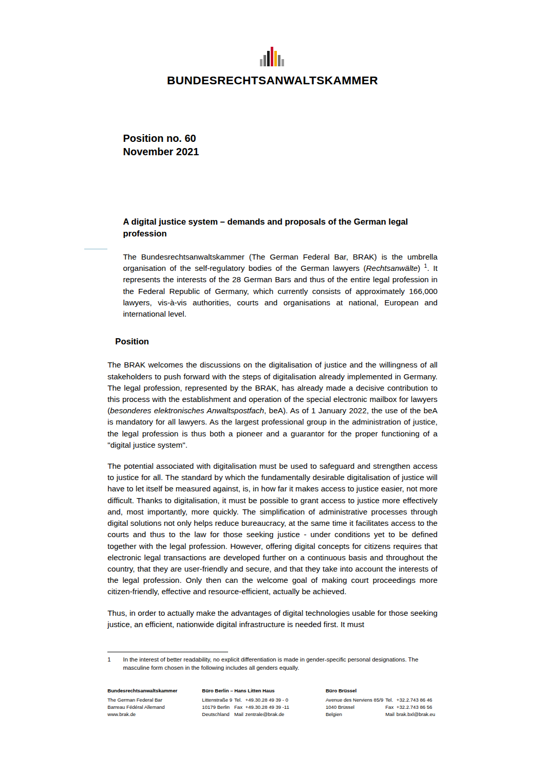BUNDESRECHTSANWALTSKAMMER
Position no. 60
November 2021
A digital justice system – demands and proposals of the German legal profession
The Bundesrechtsanwaltskammer (The German Federal Bar, BRAK) is the umbrella organisation of the self-regulatory bodies of the German lawyers (Rechtsanwälte) 1. It represents the interests of the 28 German Bars and thus of the entire legal profession in the Federal Republic of Germany, which currently consists of approximately 166,000 lawyers, vis-à-vis authorities, courts and organisations at national, European and international level.
Position
The BRAK welcomes the discussions on the digitalisation of justice and the willingness of all stakeholders to push forward with the steps of digitalisation already implemented in Germany. The legal profession, represented by the BRAK, has already made a decisive contribution to this process with the establishment and operation of the special electronic mailbox for lawyers (besonderes elektronisches Anwaltspostfach, beA). As of 1 January 2022, the use of the beA is mandatory for all lawyers. As the largest professional group in the administration of justice, the legal profession is thus both a pioneer and a guarantor for the proper functioning of a "digital justice system".
The potential associated with digitalisation must be used to safeguard and strengthen access to justice for all. The standard by which the fundamentally desirable digitalisation of justice will have to let itself be measured against, is, in how far it makes access to justice easier, not more difficult. Thanks to digitalisation, it must be possible to grant access to justice more effectively and, most importantly, more quickly. The simplification of administrative processes through digital solutions not only helps reduce bureaucracy, at the same time it facilitates access to the courts and thus to the law for those seeking justice - under conditions yet to be defined together with the legal profession. However, offering digital concepts for citizens requires that electronic legal transactions are developed further on a continuous basis and throughout the country, that they are user-friendly and secure, and that they take into account the interests of the legal profession. Only then can the welcome goal of making court proceedings more citizen-friendly, effective and resource-efficient, actually be achieved.
Thus, in order to actually make the advantages of digital technologies usable for those seeking justice, an efficient, nationwide digital infrastructure is needed first. It must
1
In the interest of better readability, no explicit differentiation is made in gender-specific personal designations. The masculine form chosen in the following includes all genders equally.
Bundesrechtsanwaltskammer
The German Federal Bar
Barreau Fédéral Allemand
www.brak.de
Büro Berlin – Hans Litten Haus
| Littenstraße 9 | Tel. | +49.30.28 49 39 - 0 |
| 10179 Berlin | Fax | +49.30.28 49 39 -11 |
| Deutschland | Mail | zentrale@brak.de |
Büro Brüssel
| Avenue des Nerviens 85/9 | Tel. | +32.2.743 86 46 |
| 1040 Brüssel | Fax | +32.2.743 86 56 |
| Belgien | Mail | brak.bxl@brak.eu |